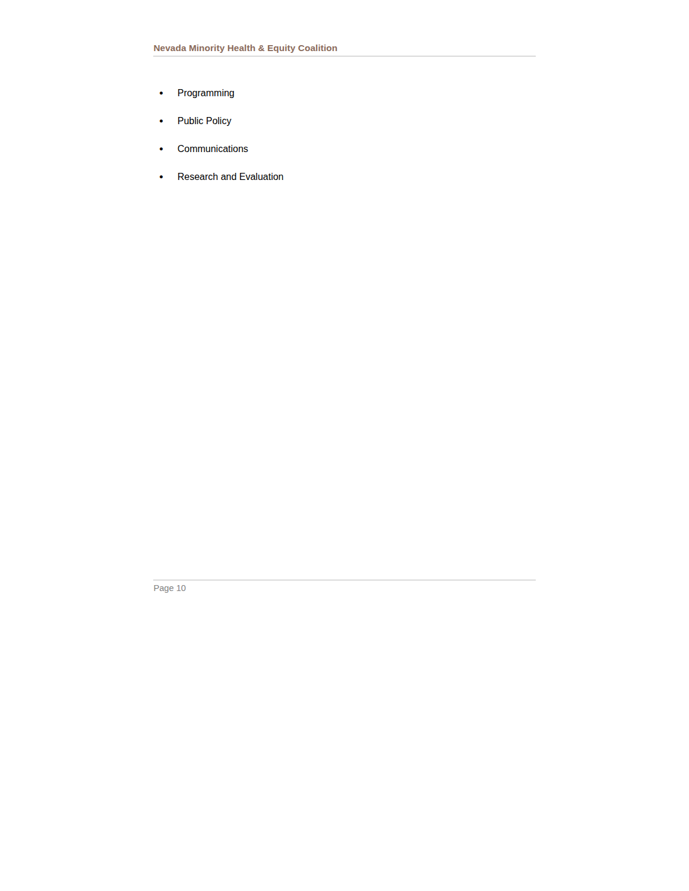Nevada Minority Health & Equity Coalition
Programming
Public Policy
Communications
Research and Evaluation
Page 10